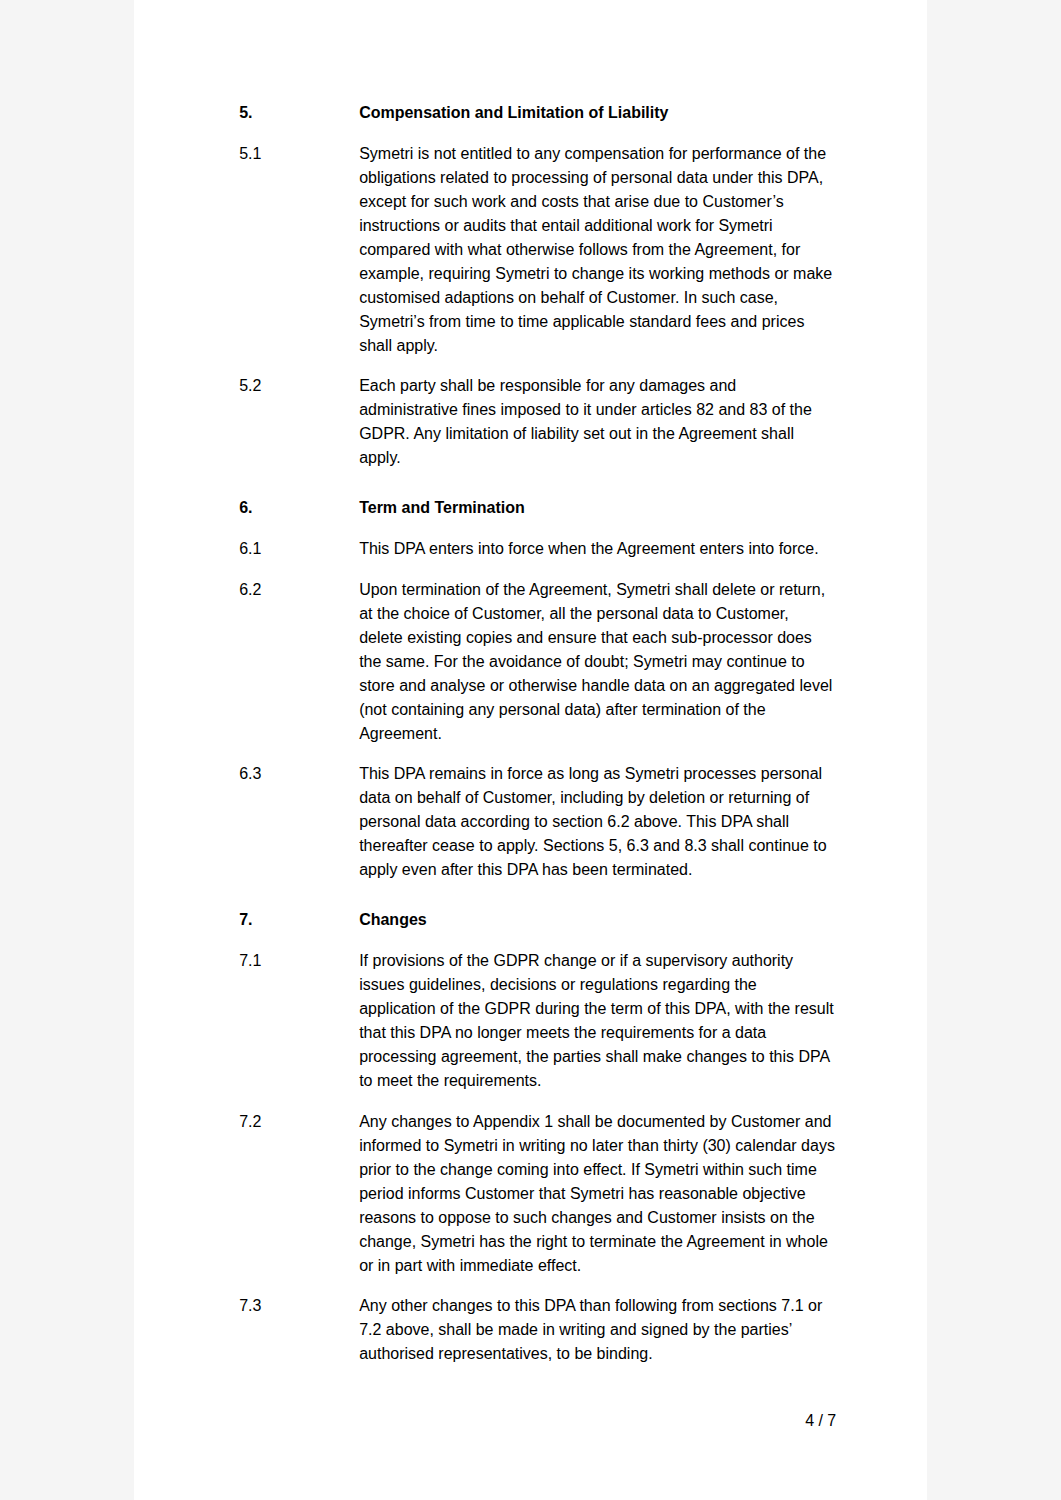5.
Compensation and Limitation of Liability
5.1 Symetri is not entitled to any compensation for performance of the obligations related to processing of personal data under this DPA, except for such work and costs that arise due to Customer’s instructions or audits that entail additional work for Symetri compared with what otherwise follows from the Agreement, for example, requiring Symetri to change its working methods or make customised adaptions on behalf of Customer. In such case, Symetri’s from time to time applicable standard fees and prices shall apply.
5.2 Each party shall be responsible for any damages and administrative fines imposed to it under articles 82 and 83 of the GDPR. Any limitation of liability set out in the Agreement shall apply.
6.
Term and Termination
6.1 This DPA enters into force when the Agreement enters into force.
6.2 Upon termination of the Agreement, Symetri shall delete or return, at the choice of Customer, all the personal data to Customer, delete existing copies and ensure that each sub-processor does the same. For the avoidance of doubt; Symetri may continue to store and analyse or otherwise handle data on an aggregated level (not containing any personal data) after termination of the Agreement.
6.3 This DPA remains in force as long as Symetri processes personal data on behalf of Customer, including by deletion or returning of personal data according to section 6.2 above. This DPA shall thereafter cease to apply. Sections 5, 6.3 and 8.3 shall continue to apply even after this DPA has been terminated.
7.
Changes
7.1 If provisions of the GDPR change or if a supervisory authority issues guidelines, decisions or regulations regarding the application of the GDPR during the term of this DPA, with the result that this DPA no longer meets the requirements for a data processing agreement, the parties shall make changes to this DPA to meet the requirements.
7.2 Any changes to Appendix 1 shall be documented by Customer and informed to Symetri in writing no later than thirty (30) calendar days prior to the change coming into effect. If Symetri within such time period informs Customer that Symetri has reasonable objective reasons to oppose to such changes and Customer insists on the change, Symetri has the right to terminate the Agreement in whole or in part with immediate effect.
7.3 Any other changes to this DPA than following from sections 7.1 or 7.2 above, shall be made in writing and signed by the parties’ authorised representatives, to be binding.
4 / 7